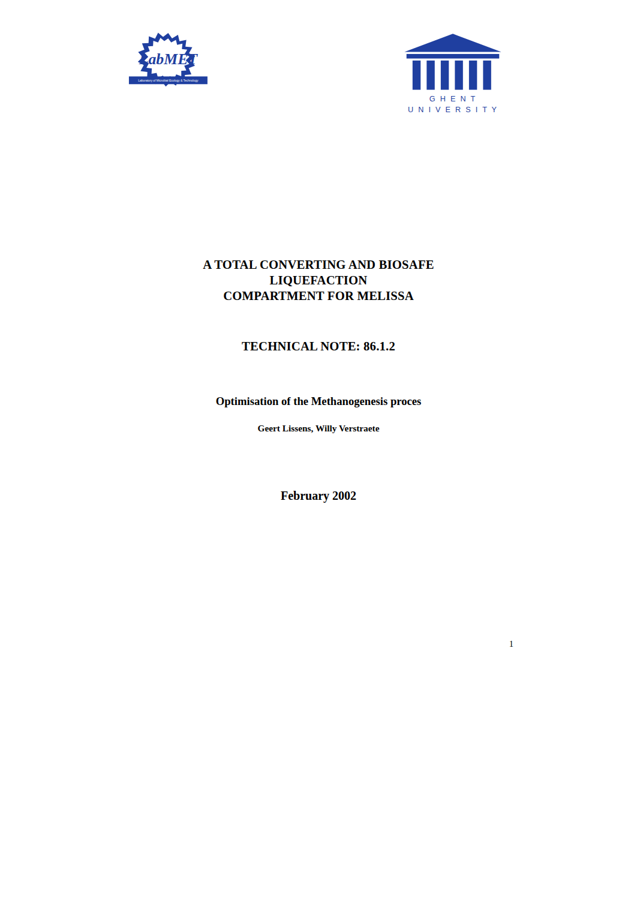LabMET LabMET Laboratory of Microbial Ecology & Technology
Ghent University
G H E N T
U N I V E R S I T Y
A TOTAL CONVERTING AND BIOSAFE
LIQUEFACTION
COMPARTMENT FOR MELISSA
TECHNICAL NOTE: 86.1.2
Optimisation of the Methanogenesis proces
Geert Lissens, Willy Verstraete
February 2002
1